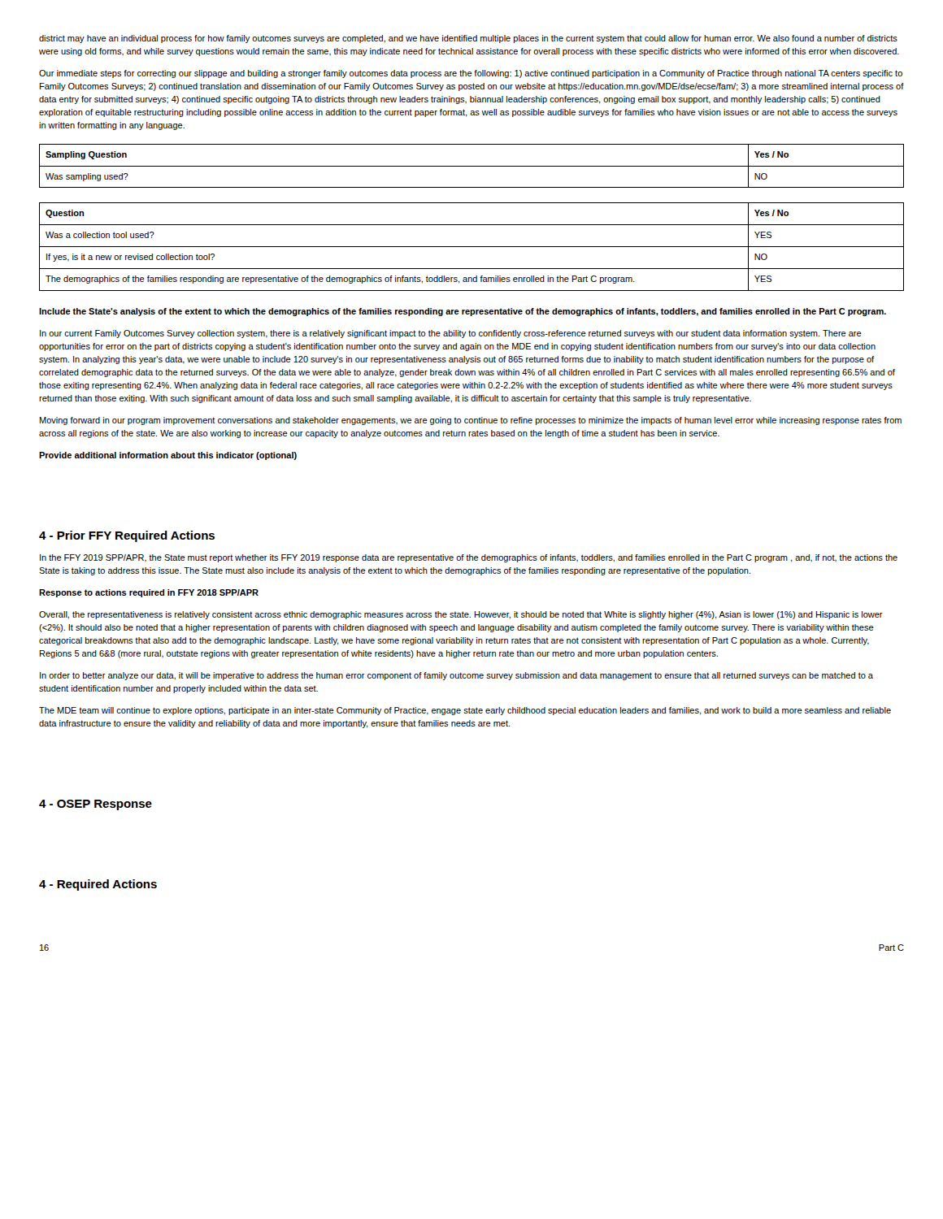district may have an individual process for how family outcomes surveys are completed, and we have identified multiple places in the current system that could allow for human error. We also found a number of districts were using old forms, and while survey questions would remain the same, this may indicate need for technical assistance for overall process with these specific districts who were informed of this error when discovered.
Our immediate steps for correcting our slippage and building a stronger family outcomes data process are the following: 1) active continued participation in a Community of Practice through national TA centers specific to Family Outcomes Surveys; 2) continued translation and dissemination of our Family Outcomes Survey as posted on our website at https://education.mn.gov/MDE/dse/ecse/fam/; 3) a more streamlined internal process of data entry for submitted surveys; 4) continued specific outgoing TA to districts through new leaders trainings, biannual leadership conferences, ongoing email box support, and monthly leadership calls; 5) continued exploration of equitable restructuring including possible online access in addition to the current paper format, as well as possible audible surveys for families who have vision issues or are not able to access the surveys in written formatting in any language.
| Sampling Question | Yes / No |
| --- | --- |
| Was sampling used? | NO |
| Question | Yes / No |
| --- | --- |
| Was a collection tool used? | YES |
| If yes, is it a new or revised collection tool? | NO |
| The demographics of the families responding are representative of the demographics of infants, toddlers, and families enrolled in the Part C program. | YES |
Include the State's analysis of the extent to which the demographics of the families responding are representative of the demographics of infants, toddlers, and families enrolled in the Part C program.
In our current Family Outcomes Survey collection system, there is a relatively significant impact to the ability to confidently cross-reference returned surveys with our student data information system. There are opportunities for error on the part of districts copying a student's identification number onto the survey and again on the MDE end in copying student identification numbers from our survey's into our data collection system. In analyzing this year's data, we were unable to include 120 survey's in our representativeness analysis out of 865 returned forms due to inability to match student identification numbers for the purpose of correlated demographic data to the returned surveys. Of the data we were able to analyze, gender break down was within 4% of all children enrolled in Part C services with all males enrolled representing 66.5% and of those exiting representing 62.4%. When analyzing data in federal race categories, all race categories were within 0.2-2.2% with the exception of students identified as white where there were 4% more student surveys returned than those exiting. With such significant amount of data loss and such small sampling available, it is difficult to ascertain for certainty that this sample is truly representative.
Moving forward in our program improvement conversations and stakeholder engagements, we are going to continue to refine processes to minimize the impacts of human level error while increasing response rates from across all regions of the state. We are also working to increase our capacity to analyze outcomes and return rates based on the length of time a student has been in service.
Provide additional information about this indicator (optional)
4 - Prior FFY Required Actions
In the FFY 2019 SPP/APR, the State must report whether its FFY 2019 response data are representative of the demographics of infants, toddlers, and families enrolled in the Part C program , and, if not, the actions the State is taking to address this issue. The State must also include its analysis of the extent to which the demographics of the families responding are representative of the population.
Response to actions required in FFY 2018 SPP/APR
Overall, the representativeness is relatively consistent across ethnic demographic measures across the state. However, it should be noted that White is slightly higher (4%), Asian is lower (1%) and Hispanic is lower (<2%). It should also be noted that a higher representation of parents with children diagnosed with speech and language disability and autism completed the family outcome survey. There is variability within these categorical breakdowns that also add to the demographic landscape. Lastly, we have some regional variability in return rates that are not consistent with representation of Part C population as a whole. Currently, Regions 5 and 6&8 (more rural, outstate regions with greater representation of white residents) have a higher return rate than our metro and more urban population centers.
In order to better analyze our data, it will be imperative to address the human error component of family outcome survey submission and data management to ensure that all returned surveys can be matched to a student identification number and properly included within the data set.
The MDE team will continue to explore options, participate in an inter-state Community of Practice, engage state early childhood special education leaders and families, and work to build a more seamless and reliable data infrastructure to ensure the validity and reliability of data and more importantly, ensure that families needs are met.
4 - OSEP Response
4 - Required Actions
16 Part C